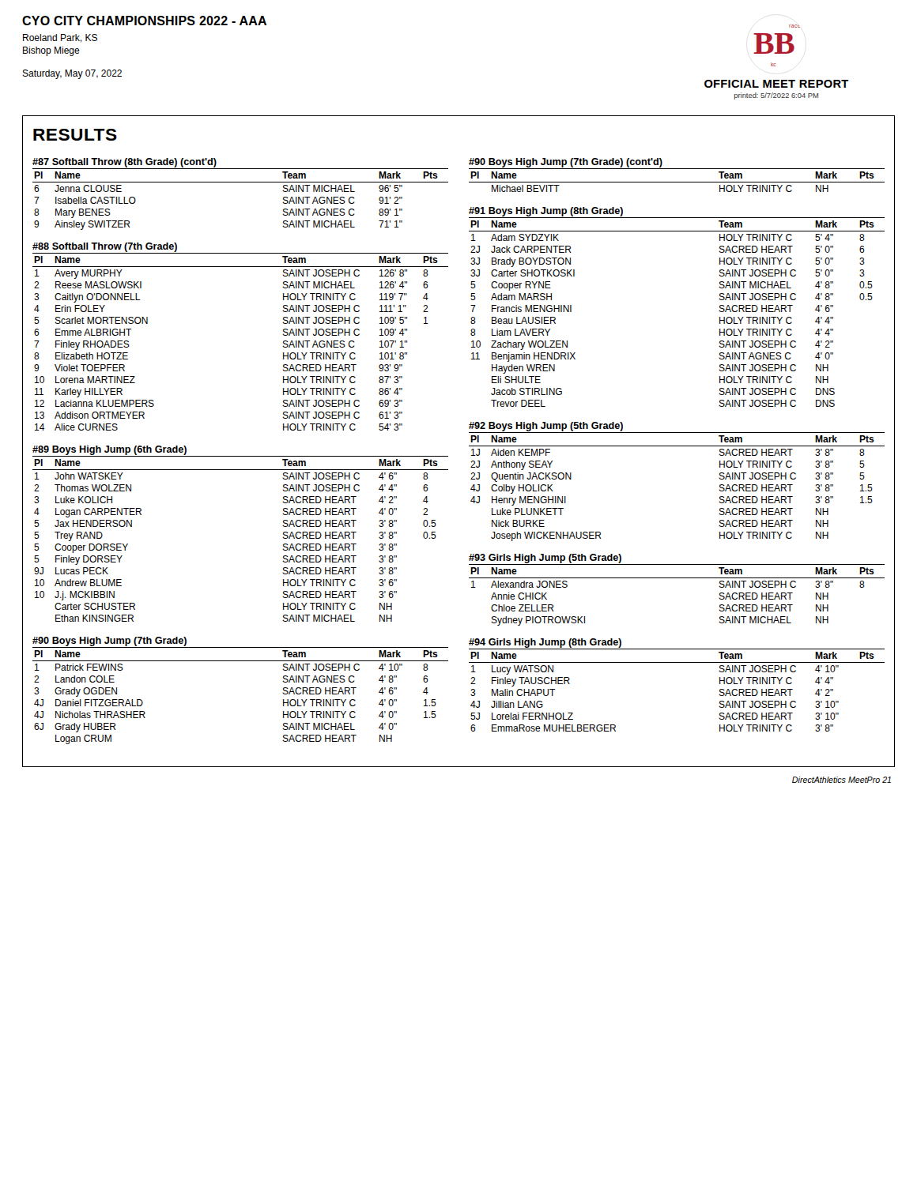CYO CITY CHAMPIONSHIPS 2022 - AAA
Roeland Park, KS
Bishop Miege
Saturday, May 07, 2022
race B B kc
OFFICIAL MEET REPORT
printed: 5/7/2022 6:04 PM
RESULTS
#87 Softball Throw (8th Grade) (cont'd)
| Pl | Name | Team | Mark | Pts |
| --- | --- | --- | --- | --- |
| 6 | Jenna CLOUSE | SAINT MICHAEL | 96' 5" | |
| 7 | Isabella CASTILLO | SAINT AGNES C | 91' 2" | |
| 8 | Mary BENES | SAINT AGNES C | 89' 1" | |
| 9 | Ainsley SWITZER | SAINT MICHAEL | 71' 1" | |
#88 Softball Throw (7th Grade)
| Pl | Name | Team | Mark | Pts |
| --- | --- | --- | --- | --- |
| 1 | Avery MURPHY | SAINT JOSEPH C | 126' 8" | 8 |
| 2 | Reese MASLOWSKI | SAINT MICHAEL | 126' 4" | 6 |
| 3 | Caitlyn O'DONNELL | HOLY TRINITY C | 119' 7" | 4 |
| 4 | Erin FOLEY | SAINT JOSEPH C | 111' 1" | 2 |
| 5 | Scarlet MORTENSON | SAINT JOSEPH C | 109' 5" | 1 |
| 6 | Emme ALBRIGHT | SAINT JOSEPH C | 109' 4" | |
| 7 | Finley RHOADES | SAINT AGNES C | 107' 1" | |
| 8 | Elizabeth HOTZE | HOLY TRINITY C | 101' 8" | |
| 9 | Violet TOEPFER | SACRED HEART | 93' 9" | |
| 10 | Lorena MARTINEZ | HOLY TRINITY C | 87' 3" | |
| 11 | Karley HILLYER | HOLY TRINITY C | 86' 4" | |
| 12 | Lacianna KLUEMPERS | SAINT JOSEPH C | 69' 3" | |
| 13 | Addison ORTMEYER | SAINT JOSEPH C | 61' 3" | |
| 14 | Alice CURNES | HOLY TRINITY C | 54' 3" | |
#89 Boys High Jump (6th Grade)
| Pl | Name | Team | Mark | Pts |
| --- | --- | --- | --- | --- |
| 1 | John WATSKEY | SAINT JOSEPH C | 4' 6" | 8 |
| 2 | Thomas WOLZEN | SAINT JOSEPH C | 4' 4" | 6 |
| 3 | Luke KOLICH | SACRED HEART | 4' 2" | 4 |
| 4 | Logan CARPENTER | SACRED HEART | 4' 0" | 2 |
| 5 | Jax HENDERSON | SACRED HEART | 3' 8" | 0.5 |
| 5 | Trey RAND | SACRED HEART | 3' 8" | 0.5 |
| 5 | Cooper DORSEY | SACRED HEART | 3' 8" | |
| 5 | Finley DORSEY | SACRED HEART | 3' 8" | |
| 9J | Lucas PECK | SACRED HEART | 3' 8" | |
| 10 | Andrew BLUME | HOLY TRINITY C | 3' 6" | |
| 10 | J.j. MCKIBBIN | SACRED HEART | 3' 6" | |
| | Carter SCHUSTER | HOLY TRINITY C | NH | |
| | Ethan KINSINGER | SAINT MICHAEL | NH | |
#90 Boys High Jump (7th Grade)
| Pl | Name | Team | Mark | Pts |
| --- | --- | --- | --- | --- |
| 1 | Patrick FEWINS | SAINT JOSEPH C | 4' 10" | 8 |
| 2 | Landon COLE | SAINT AGNES C | 4' 8" | 6 |
| 3 | Grady OGDEN | SACRED HEART | 4' 6" | 4 |
| 4J | Daniel FITZGERALD | HOLY TRINITY C | 4' 0" | 1.5 |
| 4J | Nicholas THRASHER | HOLY TRINITY C | 4' 0" | 1.5 |
| 6J | Grady HUBER | SAINT MICHAEL | 4' 0" | |
| | Logan CRUM | SACRED HEART | NH | |
#90 Boys High Jump (7th Grade) (cont'd)
| Pl | Name | Team | Mark | Pts |
| --- | --- | --- | --- | --- |
| | Michael BEVITT | HOLY TRINITY C | NH | |
#91 Boys High Jump (8th Grade)
| Pl | Name | Team | Mark | Pts |
| --- | --- | --- | --- | --- |
| 1 | Adam SYDZYIK | HOLY TRINITY C | 5' 4" | 8 |
| 2J | Jack CARPENTER | SACRED HEART | 5' 0" | 6 |
| 3J | Brady BOYDSTON | HOLY TRINITY C | 5' 0" | 3 |
| 3J | Carter SHOTKOSKI | SAINT JOSEPH C | 5' 0" | 3 |
| 5 | Cooper RYNE | SAINT MICHAEL | 4' 8" | 0.5 |
| 5 | Adam MARSH | SAINT JOSEPH C | 4' 8" | 0.5 |
| 7 | Francis MENGHINI | SACRED HEART | 4' 6" | |
| 8 | Beau LAUSIER | HOLY TRINITY C | 4' 4" | |
| 8 | Liam LAVERY | HOLY TRINITY C | 4' 4" | |
| 10 | Zachary WOLZEN | SAINT JOSEPH C | 4' 2" | |
| 11 | Benjamin HENDRIX | SAINT AGNES C | 4' 0" | |
| | Hayden WREN | SAINT JOSEPH C | NH | |
| | Eli SHULTE | HOLY TRINITY C | NH | |
| | Jacob STIRLING | SAINT JOSEPH C | DNS | |
| | Trevor DEEL | SAINT JOSEPH C | DNS | |
#92 Boys High Jump (5th Grade)
| Pl | Name | Team | Mark | Pts |
| --- | --- | --- | --- | --- |
| 1J | Aiden KEMPF | SACRED HEART | 3' 8" | 8 |
| 2J | Anthony SEAY | HOLY TRINITY C | 3' 8" | 5 |
| 2J | Quentin JACKSON | SAINT JOSEPH C | 3' 8" | 5 |
| 4J | Colby HOLICK | SACRED HEART | 3' 8" | 1.5 |
| 4J | Henry MENGHINI | SACRED HEART | 3' 8" | 1.5 |
| | Luke PLUNKETT | SACRED HEART | NH | |
| | Nick BURKE | SACRED HEART | NH | |
| | Joseph WICKENHAUSER | HOLY TRINITY C | NH | |
#93 Girls High Jump (5th Grade)
| Pl | Name | Team | Mark | Pts |
| --- | --- | --- | --- | --- |
| 1 | Alexandra JONES | SAINT JOSEPH C | 3' 8" | 8 |
| | Annie CHICK | SACRED HEART | NH | |
| | Chloe ZELLER | SACRED HEART | NH | |
| | Sydney PIOTROWSKI | SAINT MICHAEL | NH | |
#94 Girls High Jump (8th Grade)
| Pl | Name | Team | Mark | Pts |
| --- | --- | --- | --- | --- |
| 1 | Lucy WATSON | SAINT JOSEPH C | 4' 10" | |
| 2 | Finley TAUSCHER | HOLY TRINITY C | 4' 4" | |
| 3 | Malin CHAPUT | SACRED HEART | 4' 2" | |
| 4J | Jillian LANG | SAINT JOSEPH C | 3' 10" | |
| 5J | Lorelai FERNHOLZ | SACRED HEART | 3' 10" | |
| 6 | EmmaRose MUHELBERGER | HOLY TRINITY C | 3' 8" | |
DirectAthletics MeetPro 21